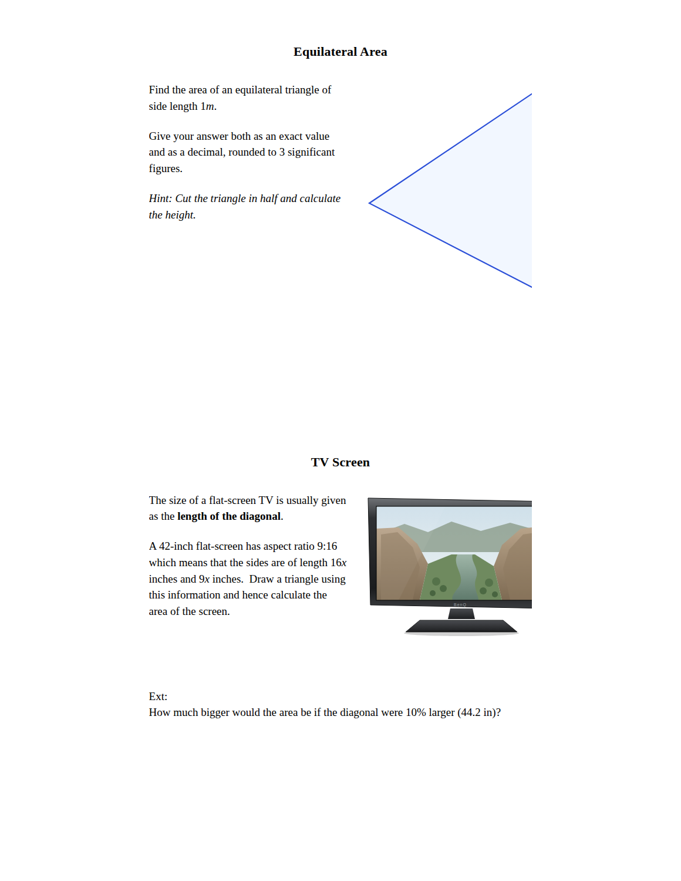Equilateral Area
Find the area of an equilateral triangle of side length 1m.
Give your answer both as an exact value and as a decimal, rounded to 3 significant figures.
Hint: Cut the triangle in half and calculate the height.
TV Screen
The size of a flat-screen TV is usually given as the length of the diagonal.
A 42-inch flat-screen has aspect ratio 9:16 which means that the sides are of length 16x inches and 9x inches. Draw a triangle using this information and hence calculate the area of the screen.
BenQ
Ext:
How much bigger would the area be if the diagonal were 10% larger (44.2 in)?